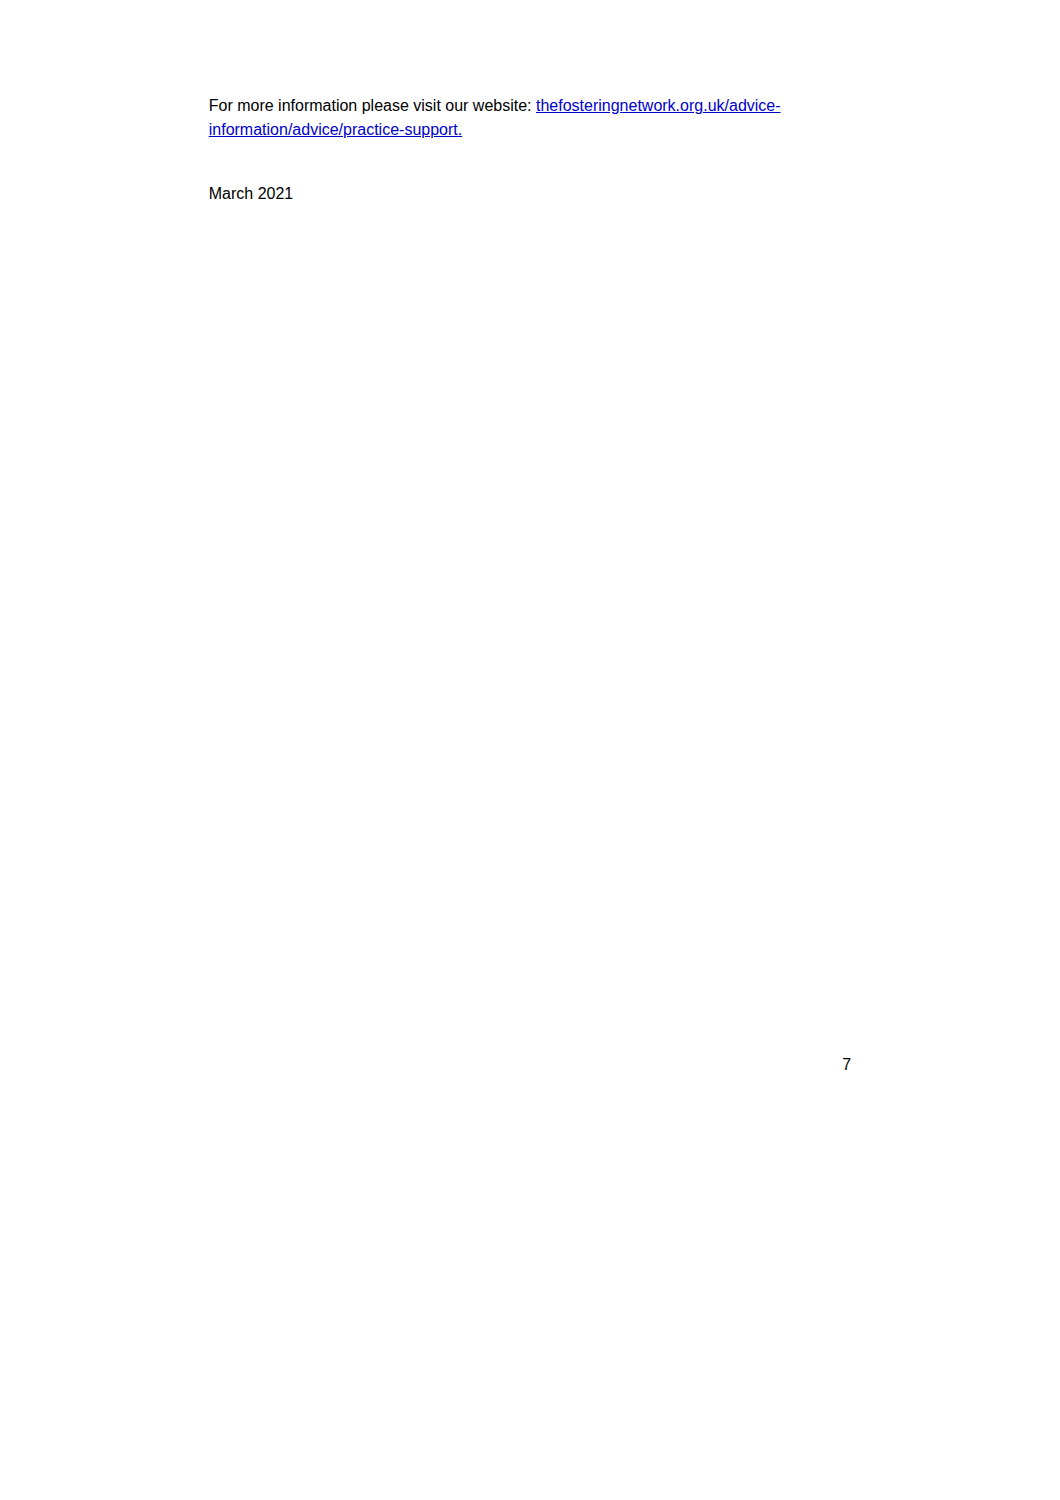For more information please visit our website: thefosteringnetwork.org.uk/advice-information/advice/practice-support.
March 2021
7